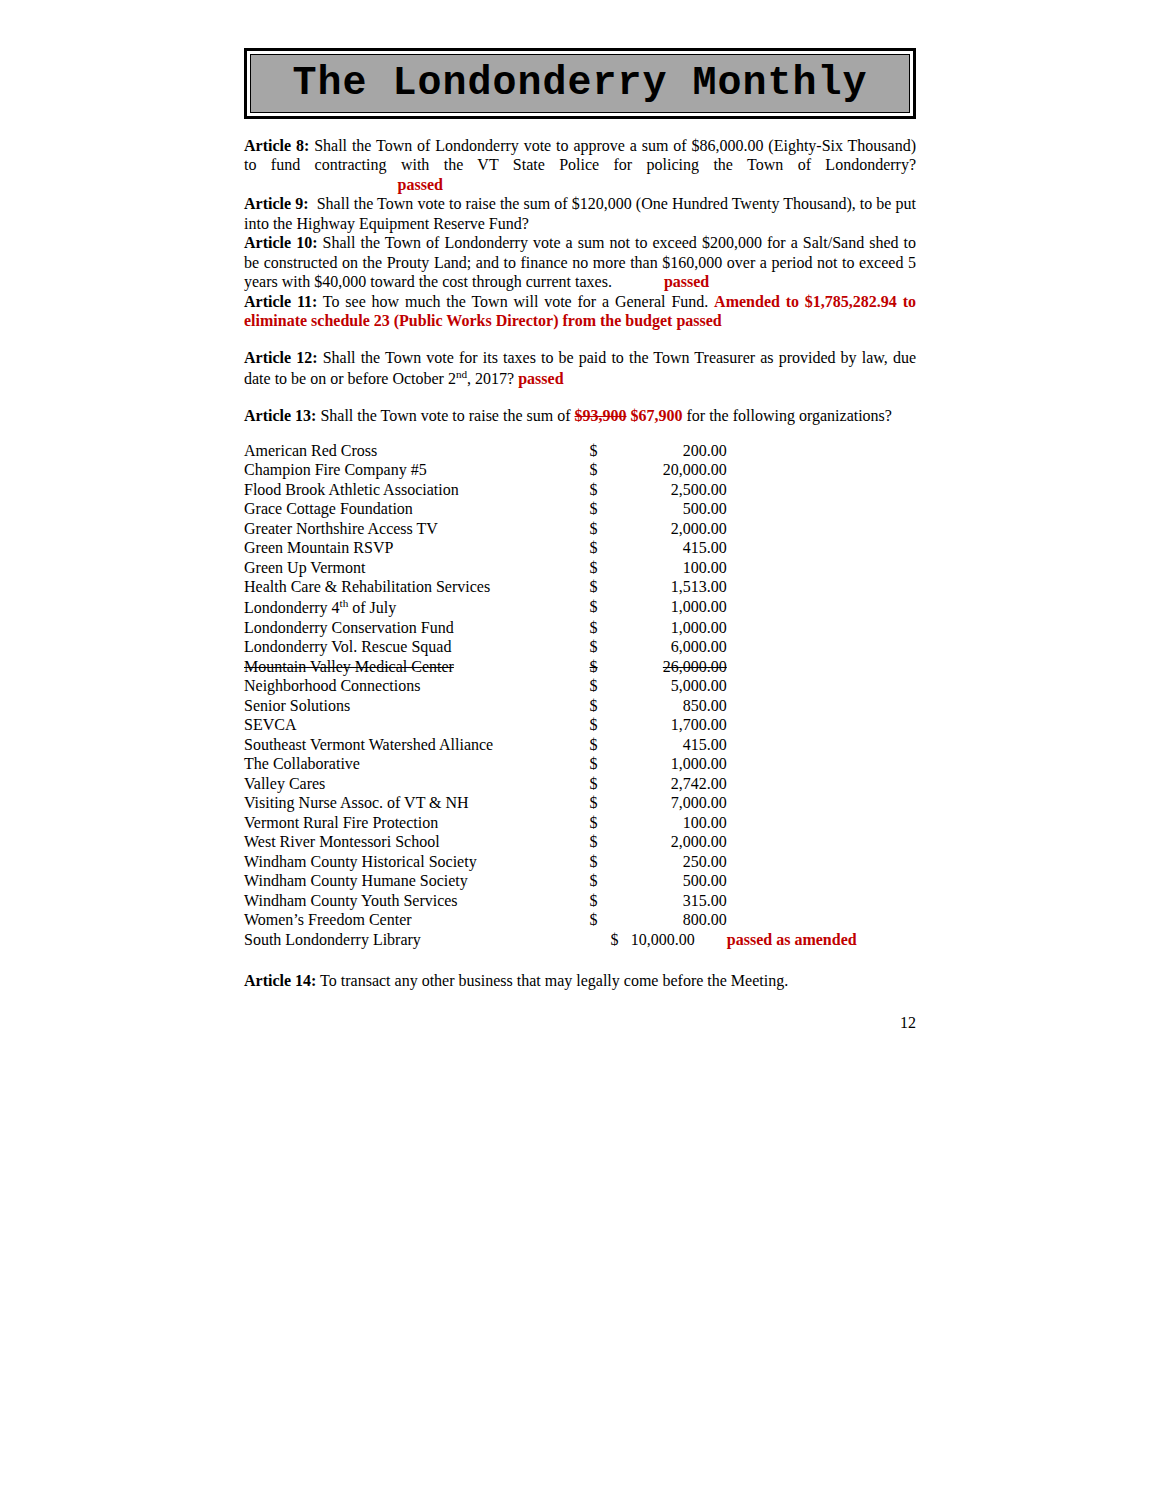The Londonderry Monthly
Article 8: Shall the Town of Londonderry vote to approve a sum of $86,000.00 (Eighty-Six Thousand) to fund contracting with the VT State Police for policing the Town of Londonderry? passed
Article 9: Shall the Town vote to raise the sum of $120,000 (One Hundred Twenty Thousand), to be put into the Highway Equipment Reserve Fund?
Article 10: Shall the Town of Londonderry vote a sum not to exceed $200,000 for a Salt/Sand shed to be constructed on the Prouty Land; and to finance no more than $160,000 over a period not to exceed 5 years with $40,000 toward the cost through current taxes. passed
Article 11: To see how much the Town will vote for a General Fund. Amended to $1,785,282.94 to eliminate schedule 23 (Public Works Director) from the budget passed
Article 12: Shall the Town vote for its taxes to be paid to the Town Treasurer as provided by law, due date to be on or before October 2nd, 2017? passed
Article 13: Shall the Town vote to raise the sum of $93,900 $67,900 for the following organizations?
| American Red Cross | $ | 200.00 | |
| Champion Fire Company #5 | $ | 20,000.00 | |
| Flood Brook Athletic Association | $ | 2,500.00 | |
| Grace Cottage Foundation | $ | 500.00 | |
| Greater Northshire Access TV | $ | 2,000.00 | |
| Green Mountain RSVP | $ | 415.00 | |
| Green Up Vermont | $ | 100.00 | |
| Health Care & Rehabilitation Services | $ | 1,513.00 | |
| Londonderry 4 th of July | $ | 1,000.00 | |
| Londonderry Conservation Fund | $ | 1,000.00 | |
| Londonderry Vol. Rescue Squad | $ | 6,000.00 | |
| Mountain Valley Medical Center | $ | 26,000.00 | |
| Neighborhood Connections | $ | 5,000.00 | |
| Senior Solutions | $ | 850.00 | |
| SEVCA | $ | 1,700.00 | |
| Southeast Vermont Watershed Alliance | $ | 415.00 | |
| The Collaborative | $ | 1,000.00 | |
| Valley Cares | $ | 2,742.00 | |
| Visiting Nurse Assoc. of VT & NH | $ | 7,000.00 | |
| Vermont Rural Fire Protection | $ | 100.00 | |
| West River Montessori School | $ | 2,000.00 | |
| Windham County Historical Society | $ | 250.00 | |
| Windham County Humane Society | $ | 500.00 | |
| Windham County Youth Services | $ | 315.00 | |
| Women’s Freedom Center | $ | 800.00 | |
| South Londonderry Library | $ | 10,000.00 | passed as amended |
Article 14: To transact any other business that may legally come before the Meeting.
12